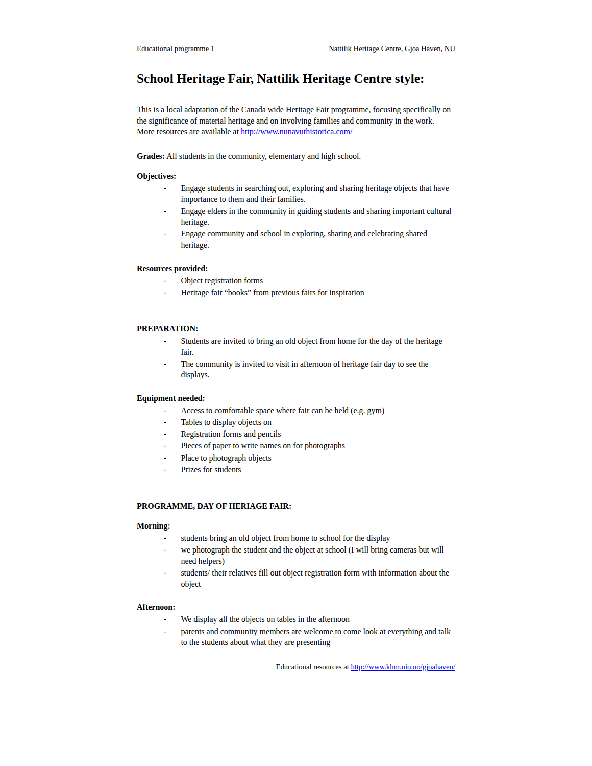Educational programme 1 Nattilik Heritage Centre, Gjoa Haven, NU
School Heritage Fair, Nattilik Heritage Centre style:
This is a local adaptation of the Canada wide Heritage Fair programme, focusing specifically on the significance of material heritage and on involving families and community in the work.
More resources are available at http://www.nunavuthistorica.com/
Grades: All students in the community, elementary and high school.
Objectives:
Engage students in searching out, exploring and sharing heritage objects that have importance to them and their families.
Engage elders in the community in guiding students and sharing important cultural heritage.
Engage community and school in exploring, sharing and celebrating shared heritage.
Resources provided:
Object registration forms
Heritage fair “books” from previous fairs for inspiration
PREPARATION:
Students are invited to bring an old object from home for the day of the heritage fair.
The community is invited to visit in afternoon of heritage fair day to see the displays.
Equipment needed:
Access to comfortable space where fair can be held (e.g. gym)
Tables to display objects on
Registration forms and pencils
Pieces of paper to write names on for photographs
Place to photograph objects
Prizes for students
PROGRAMME, DAY OF HERIAGE FAIR:
Morning:
students bring an old object from home to school for the display
we photograph the student and the object at school (I will bring cameras but will need helpers)
students/ their relatives fill out object registration form with information about the object
Afternoon:
We display all the objects on tables in the afternoon
parents and community members are welcome to come look at everything and talk to the students about what they are presenting
Educational resources at http://www.khm.uio.no/gjoahaven/